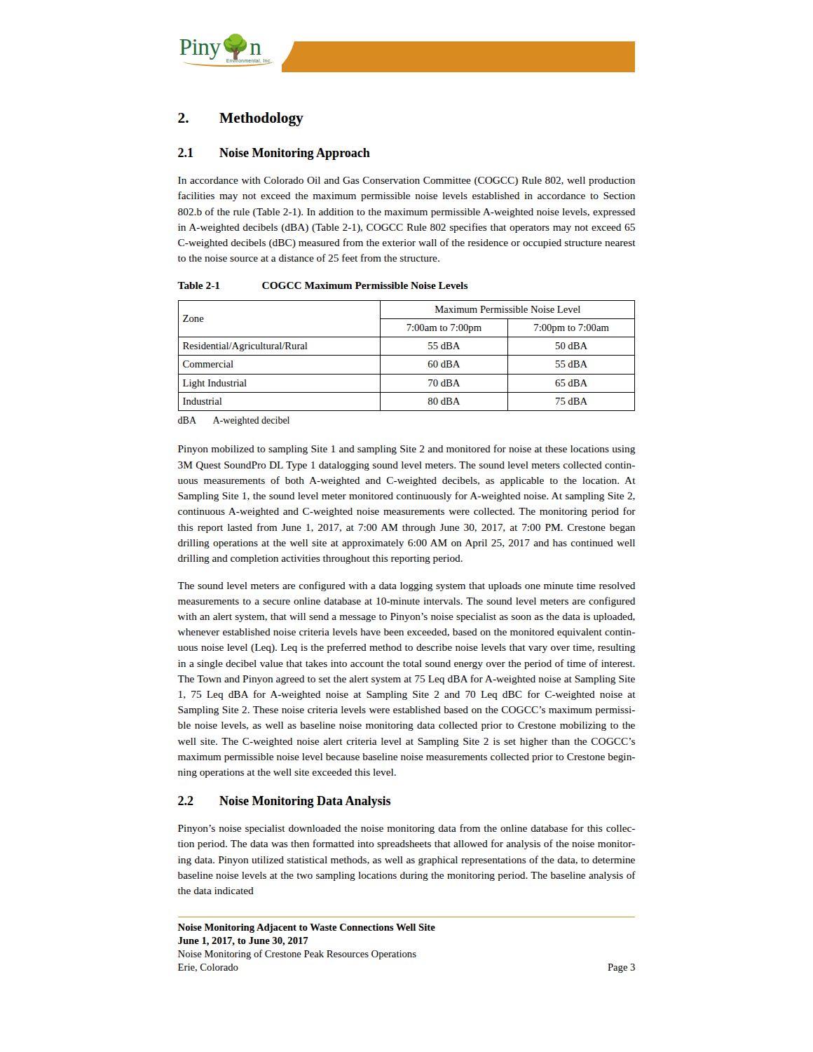Piny🌳n
Environmental, Inc.
2. Methodology
2.1 Noise Monitoring Approach
In accordance with Colorado Oil and Gas Conservation Committee (COGCC) Rule 802, well production facilities may not exceed the maximum permissible noise levels established in accordance to Section 802.b of the rule (Table 2-1). In addition to the maximum permissible A-weighted noise levels, expressed in A-weighted decibels (dBA) (Table 2-1), COGCC Rule 802 specifies that operators may not exceed 65 C-weighted decibels (dBC) measured from the exterior wall of the residence or occupied structure nearest to the noise source at a distance of 25 feet from the structure.
Table 2-1 COGCC Maximum Permissible Noise Levels
| Zone | Maximum Permissible Noise Level |
| 7:00am to 7:00pm | 7:00pm to 7:00am |
| Residential/Agricultural/Rural | 55 dBA | 50 dBA |
| Commercial | 60 dBA | 55 dBA |
| Light Industrial | 70 dBA | 65 dBA |
| Industrial | 80 dBA | 75 dBA |
dBAA-weighted decibel
Pinyon mobilized to sampling Site 1 and sampling Site 2 and monitored for noise at these locations using 3M Quest SoundPro DL Type 1 datalogging sound level meters. The sound level meters collected continuous measurements of both A-weighted and C-weighted decibels, as applicable to the location. At Sampling Site 1, the sound level meter monitored continuously for A-weighted noise. At sampling Site 2, continuous A-weighted and C-weighted noise measurements were collected. The monitoring period for this report lasted from June 1, 2017, at 7:00 AM through June 30, 2017, at 7:00 PM. Crestone began drilling operations at the well site at approximately 6:00 AM on April 25, 2017 and has continued well drilling and completion activities throughout this reporting period.
The sound level meters are configured with a data logging system that uploads one minute time resolved measurements to a secure online database at 10-minute intervals. The sound level meters are configured with an alert system, that will send a message to Pinyon’s noise specialist as soon as the data is uploaded, whenever established noise criteria levels have been exceeded, based on the monitored equivalent continuous noise level (Leq). Leq is the preferred method to describe noise levels that vary over time, resulting in a single decibel value that takes into account the total sound energy over the period of time of interest. The Town and Pinyon agreed to set the alert system at 75 Leq dBA for A-weighted noise at Sampling Site 1, 75 Leq dBA for A-weighted noise at Sampling Site 2 and 70 Leq dBC for C-weighted noise at Sampling Site 2. These noise criteria levels were established based on the COGCC’s maximum permissible noise levels, as well as baseline noise monitoring data collected prior to Crestone mobilizing to the well site. The C-weighted noise alert criteria level at Sampling Site 2 is set higher than the COGCC’s maximum permissible noise level because baseline noise measurements collected prior to Crestone beginning operations at the well site exceeded this level.
2.2 Noise Monitoring Data Analysis
Pinyon’s noise specialist downloaded the noise monitoring data from the online database for this collection period. The data was then formatted into spreadsheets that allowed for analysis of the noise monitoring data. Pinyon utilized statistical methods, as well as graphical representations of the data, to determine baseline noise levels at the two sampling locations during the monitoring period. The baseline analysis of the data indicated
Noise Monitoring Adjacent to Waste Connections Well Site
June 1, 2017, to June 30, 2017
Noise Monitoring of Crestone Peak Resources Operations
Erie, Colorado
Page 3